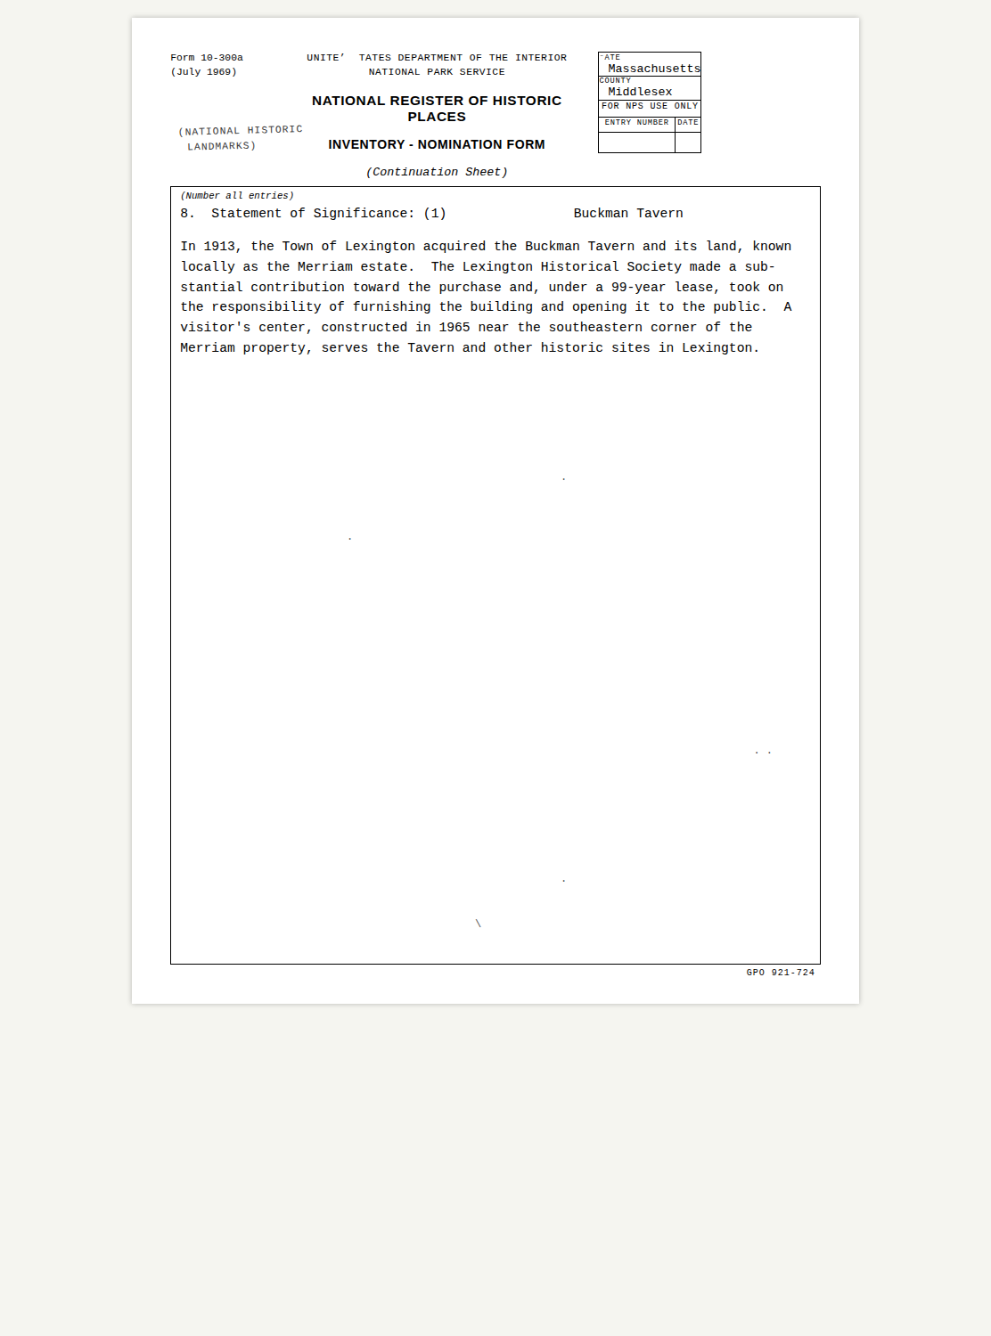| Form 10-300a (July 1969) | UNITE’ TATES DEPARTMENT OF THE INTERIOR NATIONAL PARK SERVICE NATIONAL REGISTER OF HISTORIC PLACES INVENTORY - NOMINATION FORM (Continuation Sheet) | / ⁻ATE Massachusetts / / COUNTY Middlesex / / FOR NPS USE ONLY / / ENTRY NUMBER / DATE / |
(NATIONAL HISTORIC LANDMARKS)
(Number all entries)
8. Statement of Significance: (1) Buckman Tavern
In 1913, the Town of Lexington acquired the Buckman Tavern and its land, known locally as the Merriam estate. The Lexington Historical Society made a sub- stantial contribution toward the purchase and, under a 99-year lease, took on the responsibility of furnishing the building and opening it to the public. A visitor's center, constructed in 1965 near the southeastern corner of the Merriam property, serves the Tavern and other historic sites in Lexington.
· · · · · \
GPO 921-724